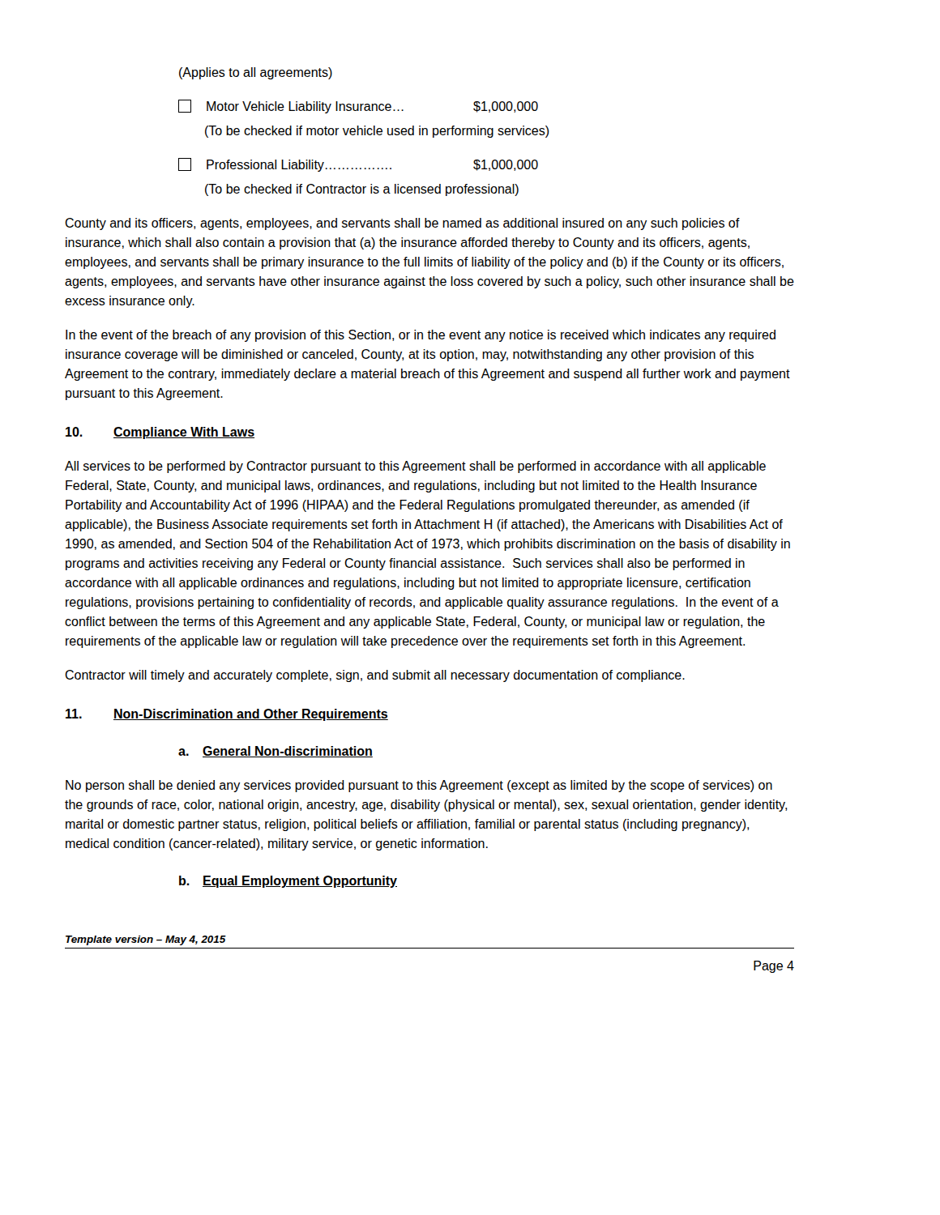(Applies to all agreements)
Motor Vehicle Liability Insurance… $1,000,000
(To be checked if motor vehicle used in performing services)
Professional Liability……………. $1,000,000
(To be checked if Contractor is a licensed professional)
County and its officers, agents, employees, and servants shall be named as additional insured on any such policies of insurance, which shall also contain a provision that (a) the insurance afforded thereby to County and its officers, agents, employees, and servants shall be primary insurance to the full limits of liability of the policy and (b) if the County or its officers, agents, employees, and servants have other insurance against the loss covered by such a policy, such other insurance shall be excess insurance only.
In the event of the breach of any provision of this Section, or in the event any notice is received which indicates any required insurance coverage will be diminished or canceled, County, at its option, may, notwithstanding any other provision of this Agreement to the contrary, immediately declare a material breach of this Agreement and suspend all further work and payment pursuant to this Agreement.
10. Compliance With Laws
All services to be performed by Contractor pursuant to this Agreement shall be performed in accordance with all applicable Federal, State, County, and municipal laws, ordinances, and regulations, including but not limited to the Health Insurance Portability and Accountability Act of 1996 (HIPAA) and the Federal Regulations promulgated thereunder, as amended (if applicable), the Business Associate requirements set forth in Attachment H (if attached), the Americans with Disabilities Act of 1990, as amended, and Section 504 of the Rehabilitation Act of 1973, which prohibits discrimination on the basis of disability in programs and activities receiving any Federal or County financial assistance. Such services shall also be performed in accordance with all applicable ordinances and regulations, including but not limited to appropriate licensure, certification regulations, provisions pertaining to confidentiality of records, and applicable quality assurance regulations. In the event of a conflict between the terms of this Agreement and any applicable State, Federal, County, or municipal law or regulation, the requirements of the applicable law or regulation will take precedence over the requirements set forth in this Agreement.
Contractor will timely and accurately complete, sign, and submit all necessary documentation of compliance.
11. Non-Discrimination and Other Requirements
a. General Non-discrimination
No person shall be denied any services provided pursuant to this Agreement (except as limited by the scope of services) on the grounds of race, color, national origin, ancestry, age, disability (physical or mental), sex, sexual orientation, gender identity, marital or domestic partner status, religion, political beliefs or affiliation, familial or parental status (including pregnancy), medical condition (cancer-related), military service, or genetic information.
b. Equal Employment Opportunity
Template version – May 4, 2015
Page 4